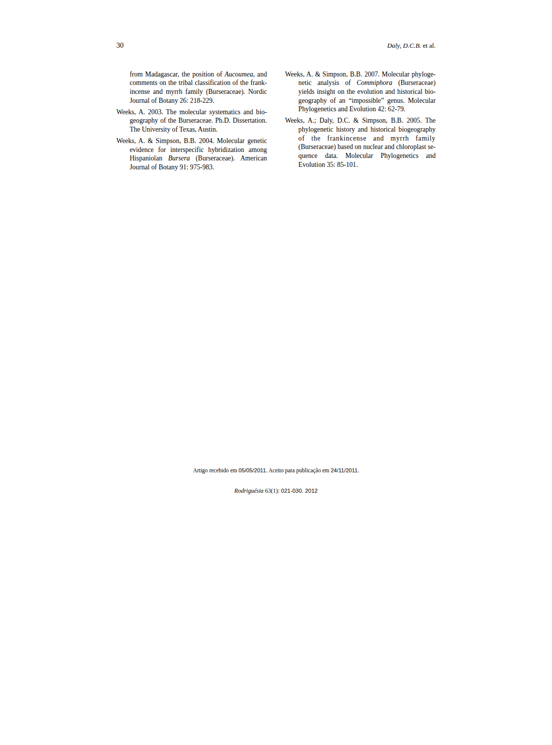30
Daly, D.C.B. et al.
from Madagascar, the position of Aucoumea, and comments on the tribal classification of the frankincense and myrrh family (Burseraceae). Nordic Journal of Botany 26: 218-229.
Weeks, A. 2003. The molecular systematics and biogeography of the Burseraceae. Ph.D. Dissertation. The University of Texas, Austin.
Weeks, A. & Simpson, B.B. 2004. Molecular genetic evidence for interspecific hybridization among Hispaniolan Bursera (Burseraceae). American Journal of Botany 91: 975-983.
Weeks, A. & Simpson, B.B. 2007. Molecular phylogenetic analysis of Commiphora (Burseraceae) yields insight on the evolution and historical biogeography of an “impossible” genus. Molecular Phylogenetics and Evolution 42: 62-79.
Weeks, A.; Daly, D.C. & Simpson, B.B. 2005. The phylogenetic history and historical biogeography of the frankincense and myrrh family (Burseraceae) based on nuclear and chloroplast sequence data. Molecular Phylogenetics and Evolution 35: 85-101.
Artigo recebido em 05/05/2011. Aceito para publicação em 24/11/2011.
Rodriguésia 63(1): 021-030. 2012